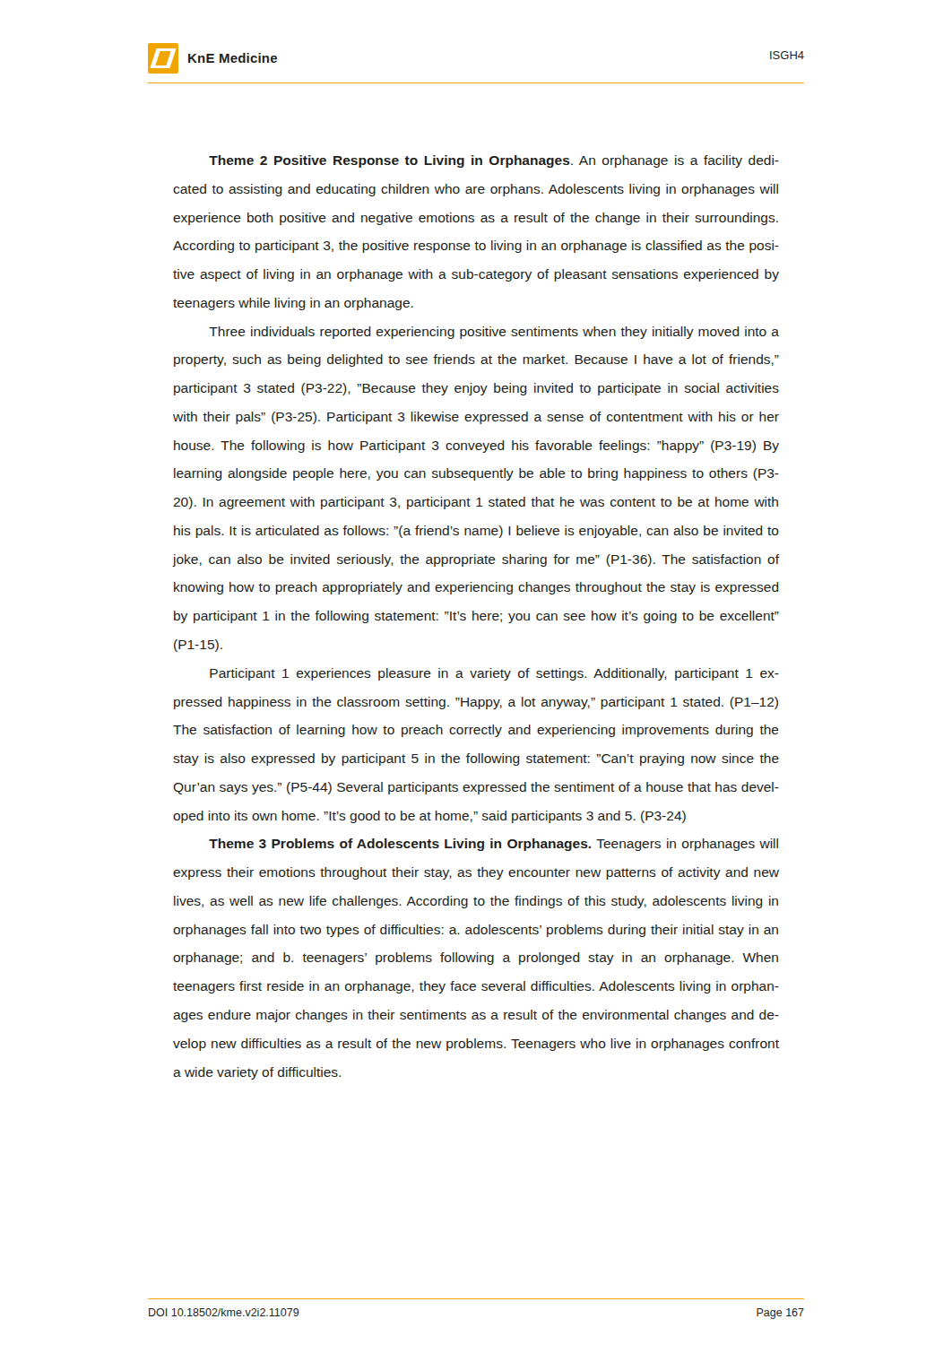KnE Medicine
ISGH4
Theme 2 Positive Response to Living in Orphanages. An orphanage is a facility dedicated to assisting and educating children who are orphans. Adolescents living in orphanages will experience both positive and negative emotions as a result of the change in their surroundings. According to participant 3, the positive response to living in an orphanage is classified as the positive aspect of living in an orphanage with a sub-category of pleasant sensations experienced by teenagers while living in an orphanage.
Three individuals reported experiencing positive sentiments when they initially moved into a property, such as being delighted to see friends at the market. Because I have a lot of friends,” participant 3 stated (P3-22), ”Because they enjoy being invited to participate in social activities with their pals” (P3-25). Participant 3 likewise expressed a sense of contentment with his or her house. The following is how Participant 3 conveyed his favorable feelings: ”happy” (P3-19) By learning alongside people here, you can subsequently be able to bring happiness to others (P3-20). In agreement with participant 3, participant 1 stated that he was content to be at home with his pals. It is articulated as follows: ”(a friend’s name) I believe is enjoyable, can also be invited to joke, can also be invited seriously, the appropriate sharing for me” (P1-36). The satisfaction of knowing how to preach appropriately and experiencing changes throughout the stay is expressed by participant 1 in the following statement: ”It’s here; you can see how it’s going to be excellent” (P1-15).
Participant 1 experiences pleasure in a variety of settings. Additionally, participant 1 expressed happiness in the classroom setting. ”Happy, a lot anyway,” participant 1 stated. (P1–12) The satisfaction of learning how to preach correctly and experiencing improvements during the stay is also expressed by participant 5 in the following statement: ”Can’t praying now since the Qur’an says yes.” (P5-44) Several participants expressed the sentiment of a house that has developed into its own home. ”It’s good to be at home,” said participants 3 and 5. (P3-24)
Theme 3 Problems of Adolescents Living in Orphanages. Teenagers in orphanages will express their emotions throughout their stay, as they encounter new patterns of activity and new lives, as well as new life challenges. According to the findings of this study, adolescents living in orphanages fall into two types of difficulties: a. adolescents’ problems during their initial stay in an orphanage; and b. teenagers’ problems following a prolonged stay in an orphanage. When teenagers first reside in an orphanage, they face several difficulties. Adolescents living in orphanages endure major changes in their sentiments as a result of the environmental changes and develop new difficulties as a result of the new problems. Teenagers who live in orphanages confront a wide variety of difficulties.
DOI 10.18502/kme.v2i2.11079
Page 167